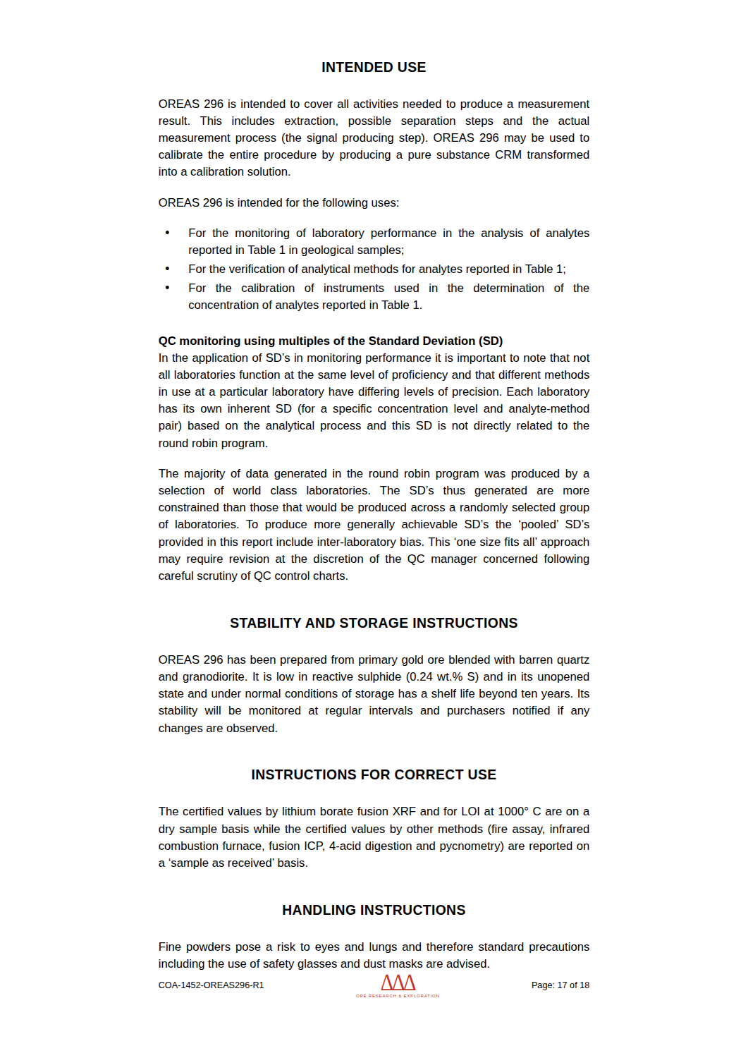INTENDED USE
OREAS 296 is intended to cover all activities needed to produce a measurement result. This includes extraction, possible separation steps and the actual measurement process (the signal producing step). OREAS 296 may be used to calibrate the entire procedure by producing a pure substance CRM transformed into a calibration solution.
OREAS 296 is intended for the following uses:
For the monitoring of laboratory performance in the analysis of analytes reported in Table 1 in geological samples;
For the verification of analytical methods for analytes reported in Table 1;
For the calibration of instruments used in the determination of the concentration of analytes reported in Table 1.
QC monitoring using multiples of the Standard Deviation (SD)
In the application of SD’s in monitoring performance it is important to note that not all laboratories function at the same level of proficiency and that different methods in use at a particular laboratory have differing levels of precision. Each laboratory has its own inherent SD (for a specific concentration level and analyte-method pair) based on the analytical process and this SD is not directly related to the round robin program.
The majority of data generated in the round robin program was produced by a selection of world class laboratories. The SD’s thus generated are more constrained than those that would be produced across a randomly selected group of laboratories. To produce more generally achievable SD’s the ‘pooled’ SD’s provided in this report include inter-laboratory bias. This ‘one size fits all’ approach may require revision at the discretion of the QC manager concerned following careful scrutiny of QC control charts.
STABILITY AND STORAGE INSTRUCTIONS
OREAS 296 has been prepared from primary gold ore blended with barren quartz and granodiorite. It is low in reactive sulphide (0.24 wt.% S) and in its unopened state and under normal conditions of storage has a shelf life beyond ten years. Its stability will be monitored at regular intervals and purchasers notified if any changes are observed.
INSTRUCTIONS FOR CORRECT USE
The certified values by lithium borate fusion XRF and for LOI at 1000° C are on a dry sample basis while the certified values by other methods (fire assay, infrared combustion furnace, fusion ICP, 4-acid digestion and pycnometry) are reported on a ‘sample as received’ basis.
HANDLING INSTRUCTIONS
Fine powders pose a risk to eyes and lungs and therefore standard precautions including the use of safety glasses and dust masks are advised.
COA-1452-OREAS296-R1
∆∆∆
ORE RESEARCH & EXPLORATION
Page: 17 of 18